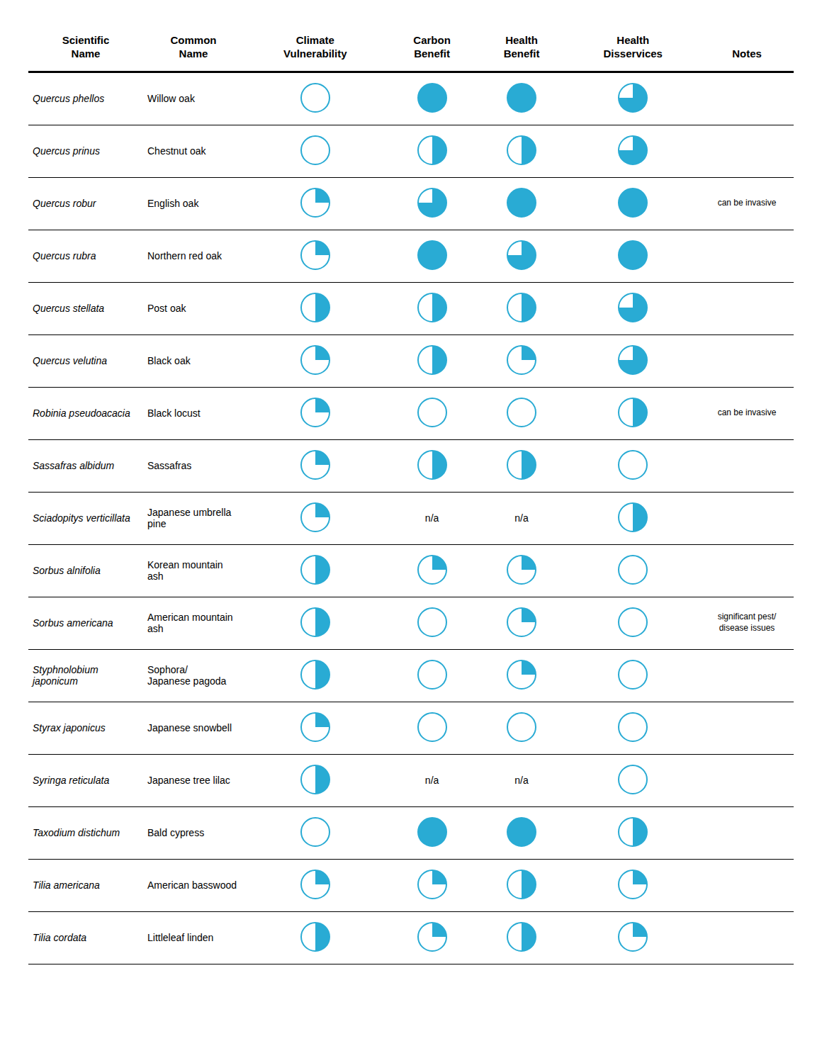| Scientific Name | Common Name | Climate Vulnerability | Carbon Benefit | Health Benefit | Health Disservices | Notes |
| --- | --- | --- | --- | --- | --- | --- |
| Quercus phellos | Willow oak | | | | | |
| Quercus prinus | Chestnut oak | | | | | |
| Quercus robur | English oak | | | | | can be invasive |
| Quercus rubra | Northern red oak | | | | | |
| Quercus stellata | Post oak | | | | | |
| Quercus velutina | Black oak | | | | | |
| Robinia pseudoacacia | Black locust | | | | | can be invasive |
| Sassafras albidum | Sassafras | | | | | |
| Sciadopitys verticillata | Japanese umbrella pine | | n/a | n/a | | |
| Sorbus alnifolia | Korean mountain ash | | | | | |
| Sorbus americana | American mountain ash | | | | | significant pest/ disease issues |
| Styphnolobium japonicum | Sophora/ Japanese pagoda | | | | | |
| Styrax japonicus | Japanese snowbell | | | | | |
| Syringa reticulata | Japanese tree lilac | | n/a | n/a | | |
| Taxodium distichum | Bald cypress | | | | | |
| Tilia americana | American basswood | | | | | |
| Tilia cordata | Littleleaf linden | | | | | |